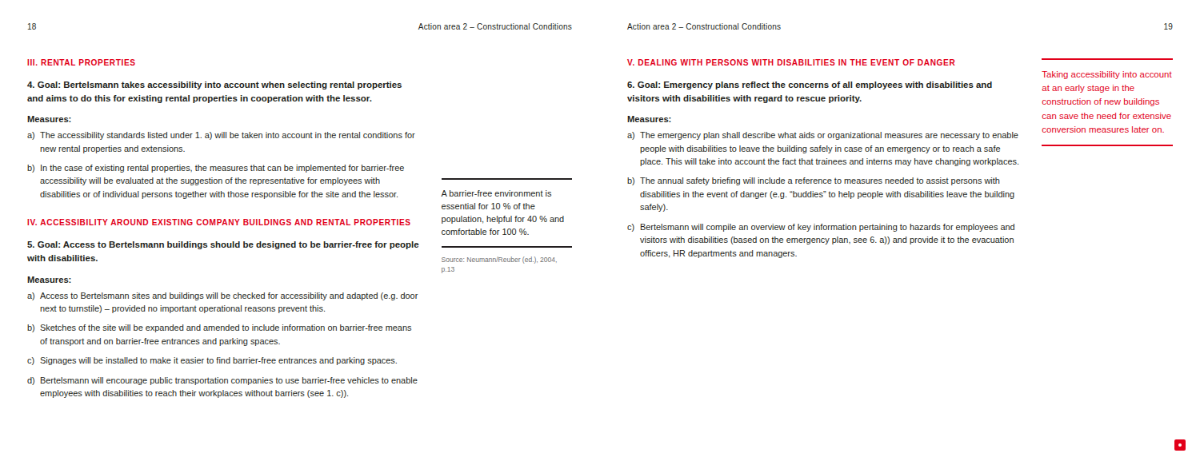18 Action area 2 – Constructional Conditions
III. Rental properties
4. Goal: Bertelsmann takes accessibility into account when selecting rental properties and aims to do this for existing rental properties in cooperation with the lessor.
Measures:
a) The accessibility standards listed under 1. a) will be taken into account in the rental conditions for new rental properties and extensions.
b) In the case of existing rental properties, the measures that can be implemented for barrier-free accessibility will be evaluated at the suggestion of the representative for employees with disabilities or of individual persons together with those responsible for the site and the lessor.
IV. Accessibility around existing company buildings and rental properties
5. Goal: Access to Bertelsmann buildings should be designed to be barrier-free for people with disabilities.
Measures:
a) Access to Bertelsmann sites and buildings will be checked for accessibility and adapted (e.g. door next to turnstile) – provided no important operational reasons prevent this.
b) Sketches of the site will be expanded and amended to include information on barrier-free means of transport and on barrier-free entrances and parking spaces.
c) Signages will be installed to make it easier to find barrier-free entrances and parking spaces.
d) Bertelsmann will encourage public transportation companies to use barrier-free vehicles to enable employees with disabilities to reach their workplaces without barriers (see 1. c)).
A barrier-free environment is essential for 10 % of the population, helpful for 40 % and comfortable for 100 %.
Source: Neumann/Reuber (ed.), 2004, p.13
Action area 2 – Constructional Conditions 19
V. Dealing with persons with disabilities in the event of danger
6. Goal: Emergency plans reflect the concerns of all employees with disabilities and visitors with disabilities with regard to rescue priority.
Measures:
a) The emergency plan shall describe what aids or organizational measures are necessary to enable people with disabilities to leave the building safely in case of an emergency or to reach a safe place. This will take into account the fact that trainees and interns may have changing workplaces.
b) The annual safety briefing will include a reference to measures needed to assist persons with disabilities in the event of danger (e.g. “buddies” to help people with disabilities leave the building safely).
c) Bertelsmann will compile an overview of key information pertaining to hazards for employees and visitors with disabilities (based on the emergency plan, see 6. a)) and provide it to the evacuation officers, HR departments and managers.
Taking accessibility into account at an early stage in the construction of new buildings can save the need for extensive conversion measures later on.